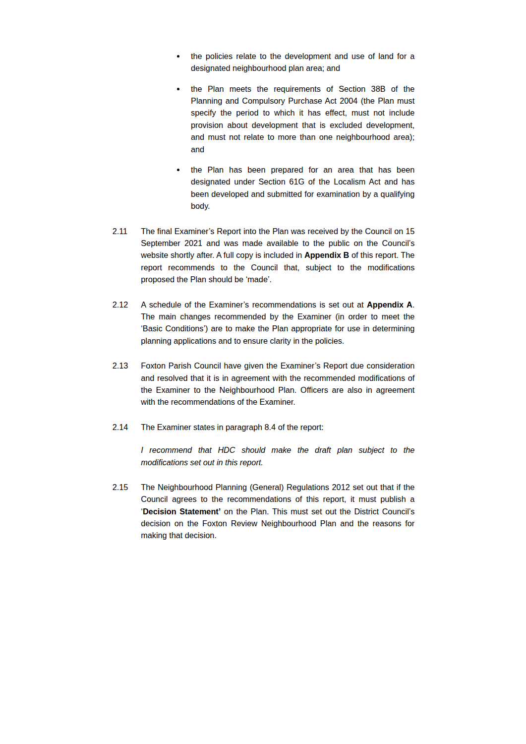the policies relate to the development and use of land for a designated neighbourhood plan area; and
the Plan meets the requirements of Section 38B of the Planning and Compulsory Purchase Act 2004 (the Plan must specify the period to which it has effect, must not include provision about development that is excluded development, and must not relate to more than one neighbourhood area); and
the Plan has been prepared for an area that has been designated under Section 61G of the Localism Act and has been developed and submitted for examination by a qualifying body.
2.11
The final Examiner’s Report into the Plan was received by the Council on 15 September 2021 and was made available to the public on the Council’s website shortly after. A full copy is included in Appendix B of this report. The report recommends to the Council that, subject to the modifications proposed the Plan should be ‘made’.
2.12
A schedule of the Examiner’s recommendations is set out at Appendix A. The main changes recommended by the Examiner (in order to meet the ‘Basic Conditions’) are to make the Plan appropriate for use in determining planning applications and to ensure clarity in the policies.
2.13
Foxton Parish Council have given the Examiner’s Report due consideration and resolved that it is in agreement with the recommended modifications of the Examiner to the Neighbourhood Plan. Officers are also in agreement with the recommendations of the Examiner.
2.14
The Examiner states in paragraph 8.4 of the report:
I recommend that HDC should make the draft plan subject to the modifications set out in this report.
2.15
The Neighbourhood Planning (General) Regulations 2012 set out that if the Council agrees to the recommendations of this report, it must publish a ‘Decision Statement’ on the Plan. This must set out the District Council’s decision on the Foxton Review Neighbourhood Plan and the reasons for making that decision.